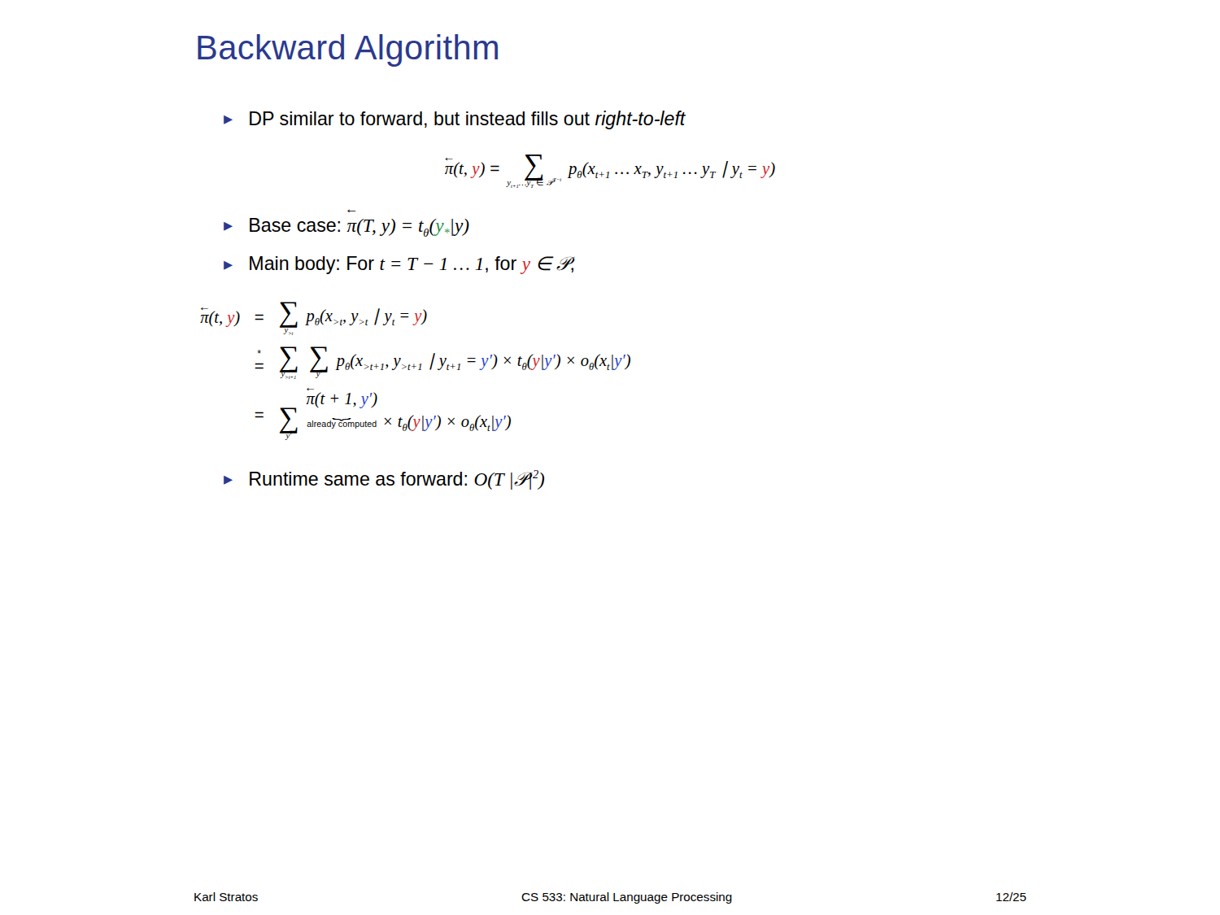Backward Algorithm
DP similar to forward, but instead fills out right-to-left
π←(t, y) = ∑ yt+1…yT ∈ 𝒫T−t pθ(xt+1 … xT, yt+1 … yT ∣ yt = y)
Base case: π←(T, y) = tθ(y*|y)
Main body: For t = T − 1 … 1, for y ∈ 𝒫,
| π ← (t, y ) | = | ∑ y >t p θ (x >t , y >t ∣ y t = y ) |
| | * = | ∑ y >t+1 ∑ y′ p θ (x >t+1 , y >t+1 ∣ y t+1 = y′ ) × t θ ( y / y′ ) × o θ (x t / y′ ) |
| | = | ∑ y′ π ← (t + 1, y′ ) ⏟ already computed × t θ ( y / y′ ) × o θ (x t / y′ ) |
Runtime same as forward: O(T |𝒫|2)
Karl Stratos CS 533: Natural Language Processing 12/25